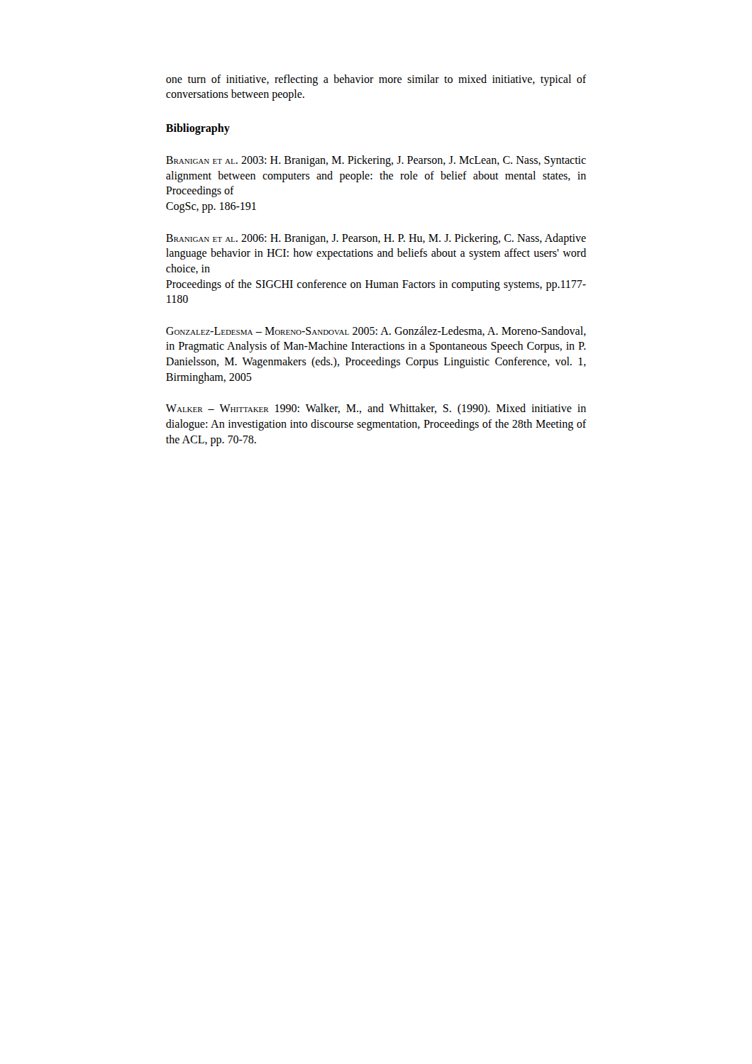one turn of initiative, reflecting a behavior more similar to mixed initiative, typical of conversations between people.
Bibliography
Branigan et al. 2003: H. Branigan, M. Pickering, J. Pearson, J. McLean, C. Nass, Syntactic alignment between computers and people: the role of belief about mental states, in Proceedings of
CogSc, pp. 186-191
Branigan et al. 2006: H. Branigan, J. Pearson, H. P. Hu, M. J. Pickering, C. Nass, Adaptive language behavior in HCI: how expectations and beliefs about a system affect users' word choice, in
Proceedings of the SIGCHI conference on Human Factors in computing systems, pp.1177-1180
Gonzalez-Ledesma – Moreno-Sandoval 2005: A. González-Ledesma, A. Moreno-Sandoval, in Pragmatic Analysis of Man-Machine Interactions in a Spontaneous Speech Corpus, in P. Danielsson, M. Wagenmakers (eds.), Proceedings Corpus Linguistic Conference, vol. 1, Birmingham, 2005
Walker – Whittaker 1990: Walker, M., and Whittaker, S. (1990). Mixed initiative in dialogue: An investigation into discourse segmentation, Proceedings of the 28th Meeting of the ACL, pp. 70-78.